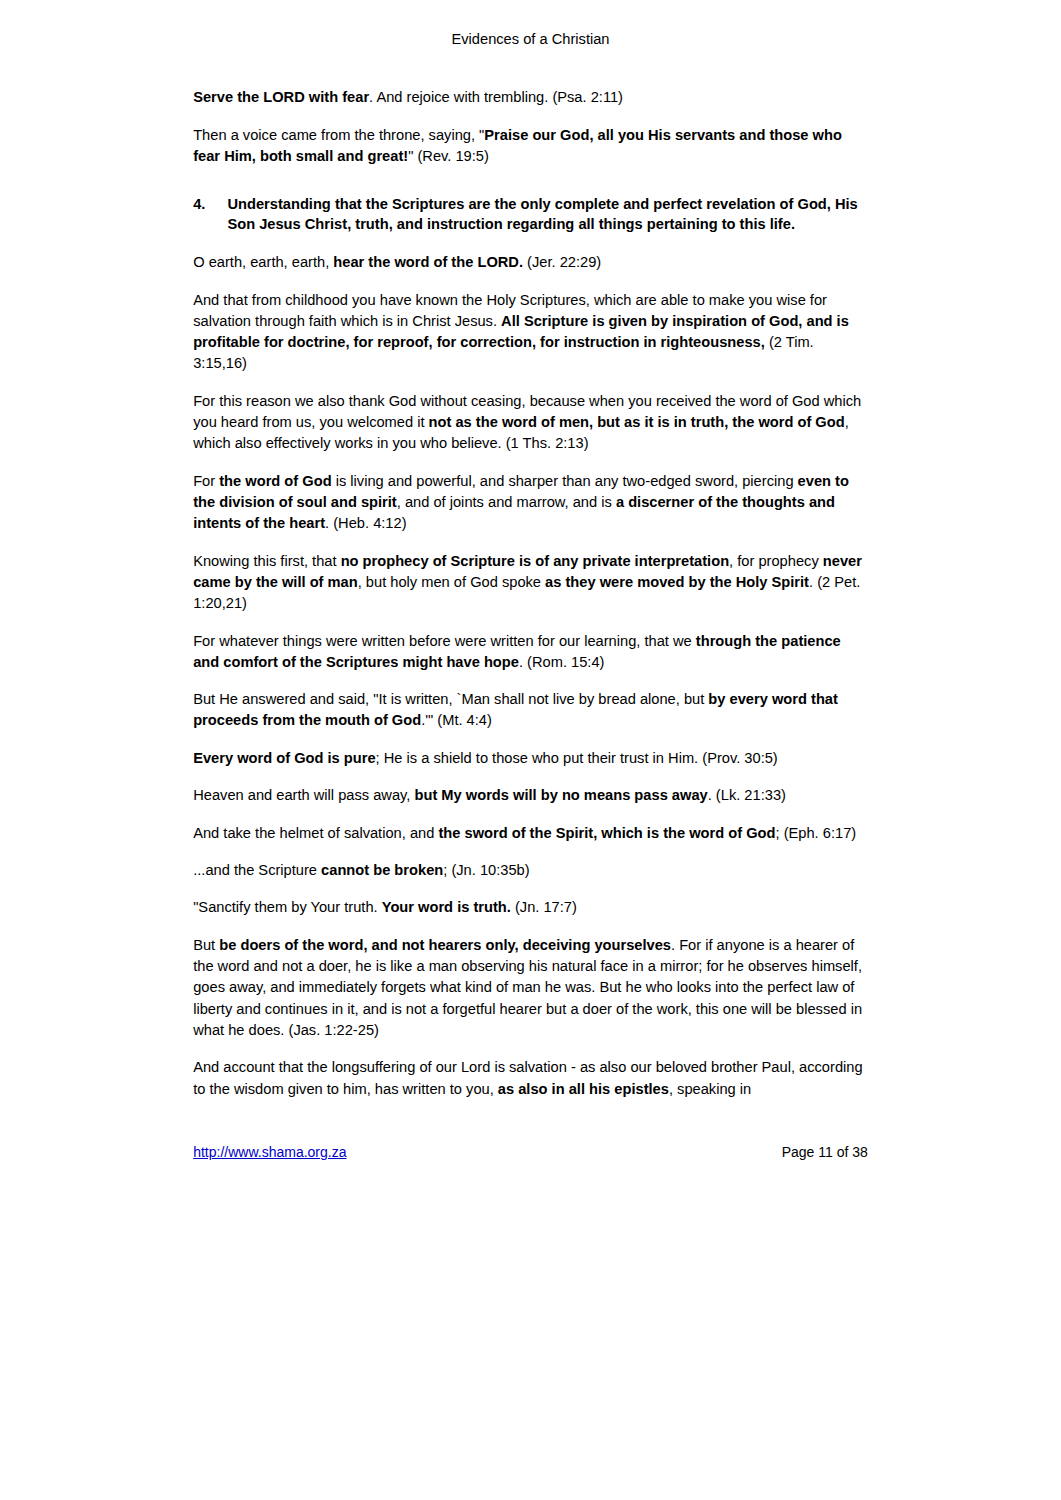Evidences of a Christian
Serve the LORD with fear. And rejoice with trembling. (Psa. 2:11)
Then a voice came from the throne, saying, "Praise our God, all you His servants and those who fear Him, both small and great!" (Rev. 19:5)
4. Understanding that the Scriptures are the only complete and perfect revelation of God, His Son Jesus Christ, truth, and instruction regarding all things pertaining to this life.
O earth, earth, earth, hear the word of the LORD. (Jer. 22:29)
And that from childhood you have known the Holy Scriptures, which are able to make you wise for salvation through faith which is in Christ Jesus. All Scripture is given by inspiration of God, and is profitable for doctrine, for reproof, for correction, for instruction in righteousness, (2 Tim. 3:15,16)
For this reason we also thank God without ceasing, because when you received the word of God which you heard from us, you welcomed it not as the word of men, but as it is in truth, the word of God, which also effectively works in you who believe. (1 Ths. 2:13)
For the word of God is living and powerful, and sharper than any two-edged sword, piercing even to the division of soul and spirit, and of joints and marrow, and is a discerner of the thoughts and intents of the heart. (Heb. 4:12)
Knowing this first, that no prophecy of Scripture is of any private interpretation, for prophecy never came by the will of man, but holy men of God spoke as they were moved by the Holy Spirit. (2 Pet. 1:20,21)
For whatever things were written before were written for our learning, that we through the patience and comfort of the Scriptures might have hope. (Rom. 15:4)
But He answered and said, "It is written, `Man shall not live by bread alone, but by every word that proceeds from the mouth of God.'" (Mt. 4:4)
Every word of God is pure; He is a shield to those who put their trust in Him. (Prov. 30:5)
Heaven and earth will pass away, but My words will by no means pass away. (Lk. 21:33)
And take the helmet of salvation, and the sword of the Spirit, which is the word of God; (Eph. 6:17)
...and the Scripture cannot be broken; (Jn. 10:35b)
"Sanctify them by Your truth. Your word is truth. (Jn. 17:7)
But be doers of the word, and not hearers only, deceiving yourselves. For if anyone is a hearer of the word and not a doer, he is like a man observing his natural face in a mirror; for he observes himself, goes away, and immediately forgets what kind of man he was. But he who looks into the perfect law of liberty and continues in it, and is not a forgetful hearer but a doer of the work, this one will be blessed in what he does. (Jas. 1:22-25)
And account that the longsuffering of our Lord is salvation - as also our beloved brother Paul, according to the wisdom given to him, has written to you, as also in all his epistles, speaking in
http://www.shama.org.za Page 11 of 38